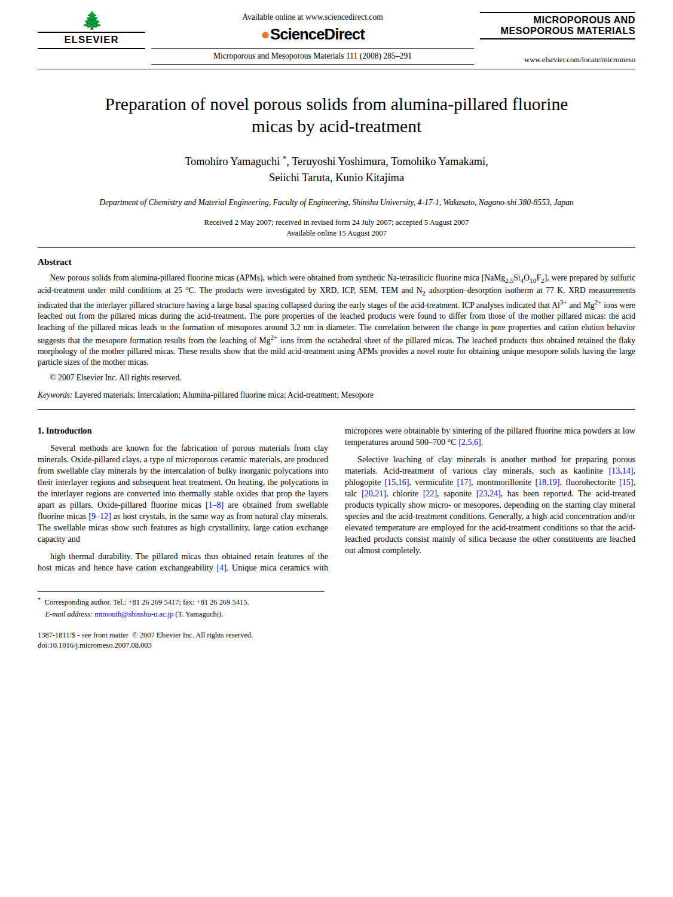🌲
ELSEVIER
Available online at www.sciencedirect.com
● ScienceDirect
Microporous and Mesoporous Materials 111 (2008) 285–291
MICROPOROUS AND
MESOPOROUS MATERIALS
www.elsevier.com/locate/micromeso
Preparation of novel porous solids from alumina-pillared fluorine
micas by acid-treatment
Tomohiro Yamaguchi *, Teruyoshi Yoshimura, Tomohiko Yamakami,
Seiichi Taruta, Kunio Kitajima
Department of Chemistry and Material Engineering, Faculty of Engineering, Shinshu University, 4-17-1, Wakasato, Nagano-shi 380-8553, Japan
Received 2 May 2007; received in revised form 24 July 2007; accepted 5 August 2007
Available online 15 August 2007
Abstract
New porous solids from alumina-pillared fluorine micas (APMs), which were obtained from synthetic Na-tetrasilicic fluorine mica [NaMg2.5Si4O10F2], were prepared by sulfuric acid-treatment under mild conditions at 25 °C. The products were investigated by XRD, ICP, SEM, TEM and N2 adsorption–desorption isotherm at 77 K. XRD measurements indicated that the interlayer pillared structure having a large basal spacing collapsed during the early stages of the acid-treatment. ICP analyses indicated that Al3+ and Mg2+ ions were leached out from the pillared micas during the acid-treatment. The pore properties of the leached products were found to differ from those of the mother pillared micas: the acid leaching of the pillared micas leads to the formation of mesopores around 3.2 nm in diameter. The correlation between the change in pore properties and cation elution behavior suggests that the mesopore formation results from the leaching of Mg2+ ions from the octahedral sheet of the pillared micas. The leached products thus obtained retained the flaky morphology of the mother pillared micas. These results show that the mild acid-treatment using APMs provides a novel route for obtaining unique mesopore solids having the large particle sizes of the mother micas.
© 2007 Elsevier Inc. All rights reserved.
Keywords: Layered materials; Intercalation; Alumina-pillared fluorine mica; Acid-treatment; Mesopore
1. Introduction
Several methods are known for the fabrication of porous materials from clay minerals. Oxide-pillared clays, a type of microporous ceramic materials, are produced from swellable clay minerals by the intercalation of bulky inorganic polycations into their interlayer regions and subsequent heat treatment. On heating, the polycations in the interlayer regions are converted into thermally stable oxides that prop the layers apart as pillars. Oxide-pillared fluorine micas [1–8] are obtained from swellable fluorine micas [9–12] as host crystals, in the same way as from natural clay minerals. The swellable micas show such features as high crystallinity, large cation exchange capacity and
high thermal durability. The pillared micas thus obtained retain features of the host micas and hence have cation exchangeability [4]. Unique mica ceramics with micropores were obtainable by sintering of the pillared fluorine mica powders at low temperatures around 500–700 °C [2,5,6].
Selective leaching of clay minerals is another method for preparing porous materials. Acid-treatment of various clay minerals, such as kaolinite [13,14], phlogopite [15,16], vermiculite [17], montmorillonite [18,19], fluorohectorite [15], talc [20,21], chlorite [22], saponite [23,24], has been reported. The acid-treated products typically show micro- or mesopores, depending on the starting clay mineral species and the acid-treatment conditions. Generally, a high acid concentration and/or elevated temperature are employed for the acid-treatment conditions so that the acid-leached products consist mainly of silica because the other constituents are leached out almost completely.
* Corresponding author. Tel.: +81 26 269 5417; fax: +81 26 269 5415.
E-mail address: mtmouth@shinshu-u.ac.jp (T. Yamaguchi).
1387-1811/$ - see front matter © 2007 Elsevier Inc. All rights reserved.
doi:10.1016/j.micromeso.2007.08.003